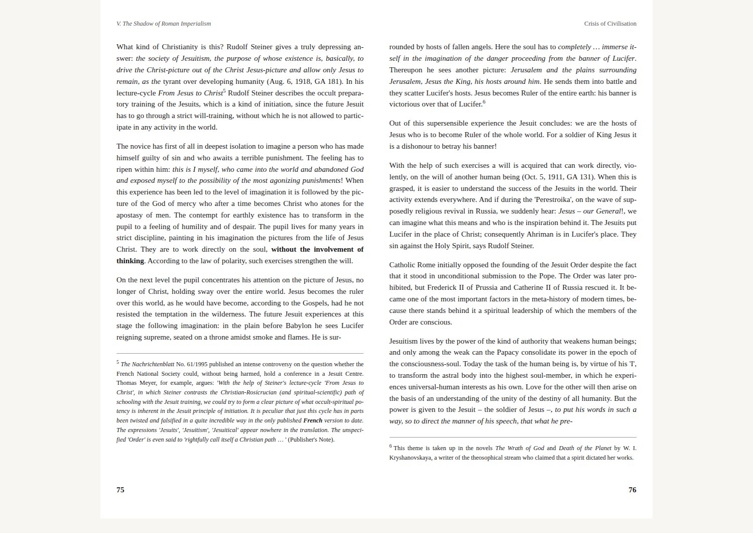V. The Shadow of Roman Imperialism
Crisis of Civilisation
What kind of Christianity is this? Rudolf Steiner gives a truly depressing answer: the society of Jesuitism, the purpose of whose existence is, basically, to drive the Christ-picture out of the Christ Jesus-picture and allow only Jesus to remain, as the tyrant over developing humanity (Aug. 6, 1918, GA 181). In his lecture-cycle From Jesus to Christ5 Rudolf Steiner describes the occult preparatory training of the Jesuits, which is a kind of initiation, since the future Jesuit has to go through a strict will-training, without which he is not allowed to participate in any activity in the world.
The novice has first of all in deepest isolation to imagine a person who has made himself guilty of sin and who awaits a terrible punishment. The feeling has to ripen within him: this is I myself, who came into the world and abandoned God and exposed myself to the possibility of the most agonizing punishments! When this experience has been led to the level of imagination it is followed by the picture of the God of mercy who after a time becomes Christ who atones for the apostasy of men. The contempt for earthly existence has to transform in the pupil to a feeling of humility and of despair. The pupil lives for many years in strict discipline, painting in his imagination the pictures from the life of Jesus Christ. They are to work directly on the soul, without the involvement of thinking. According to the law of polarity, such exercises strengthen the will.
On the next level the pupil concentrates his attention on the picture of Jesus, no longer of Christ, holding sway over the entire world. Jesus becomes the ruler over this world, as he would have become, according to the Gospels, had he not resisted the temptation in the wilderness. The future Jesuit experiences at this stage the following imagination: in the plain before Babylon he sees Lucifer reigning supreme, seated on a throne amidst smoke and flames. He is sur-
5 The Nachrichtenblatt No. 61/1995 published an intense controversy on the question whether the French National Society could, without being harmed, hold a conference in a Jesuit Centre. Thomas Meyer, for example, argues: 'With the help of Steiner's lecture-cycle 'From Jesus to Christ', in which Steiner contrasts the Christian-Rosicrucian (and spiritual-scientific) path of schooling with the Jesuit training, we could try to form a clear picture of what occult-spiritual potency is inherent in the Jesuit principle of initiation. It is peculiar that just this cycle has in parts been twisted and falsified in a quite incredible way in the only published French version to date. The expressions 'Jesuits', 'Jesuitism', 'Jesuitical' appear nowhere in the translation. The unspecified 'Order' is even said to 'rightfully call itself a Christian path … ' (Publisher's Note).
rounded by hosts of fallen angels. Here the soul has to completely … immerse itself in the imagination of the danger proceeding from the banner of Lucifer. Thereupon he sees another picture: Jerusalem and the plains surrounding Jerusalem, Jesus the King, his hosts around him. He sends them into battle and they scatter Lucifer's hosts. Jesus becomes Ruler of the entire earth: his banner is victorious over that of Lucifer.6
Out of this supersensible experience the Jesuit concludes: we are the hosts of Jesus who is to become Ruler of the whole world. For a soldier of King Jesus it is a dishonour to betray his banner!
With the help of such exercises a will is acquired that can work directly, violently, on the will of another human being (Oct. 5, 1911, GA 131). When this is grasped, it is easier to understand the success of the Jesuits in the world. Their activity extends everywhere. And if during the 'Perestroika', on the wave of supposedly religious revival in Russia, we suddenly hear: Jesus – our General!, we can imagine what this means and who is the inspiration behind it. The Jesuits put Lucifer in the place of Christ; consequently Ahriman is in Lucifer's place. They sin against the Holy Spirit, says Rudolf Steiner.
Catholic Rome initially opposed the founding of the Jesuit Order despite the fact that it stood in unconditional submission to the Pope. The Order was later prohibited, but Frederick II of Prussia and Catherine II of Russia rescued it. It became one of the most important factors in the meta-history of modern times, because there stands behind it a spiritual leadership of which the members of the Order are conscious.
Jesuitism lives by the power of the kind of authority that weakens human beings; and only among the weak can the Papacy consolidate its power in the epoch of the consciousness-soul. Today the task of the human being is, by virtue of his 'I', to transform the astral body into the highest soul-member, in which he experiences universal-human interests as his own. Love for the other will then arise on the basis of an understanding of the unity of the destiny of all humanity. But the power is given to the Jesuit – the soldier of Jesus –, to put his words in such a way, so to direct the manner of his speech, that what he pre-
6 This theme is taken up in the novels The Wrath of God and Death of the Planet by W. I. Kryshanovskaya, a writer of the theosophical stream who claimed that a spirit dictated her works.
75
76